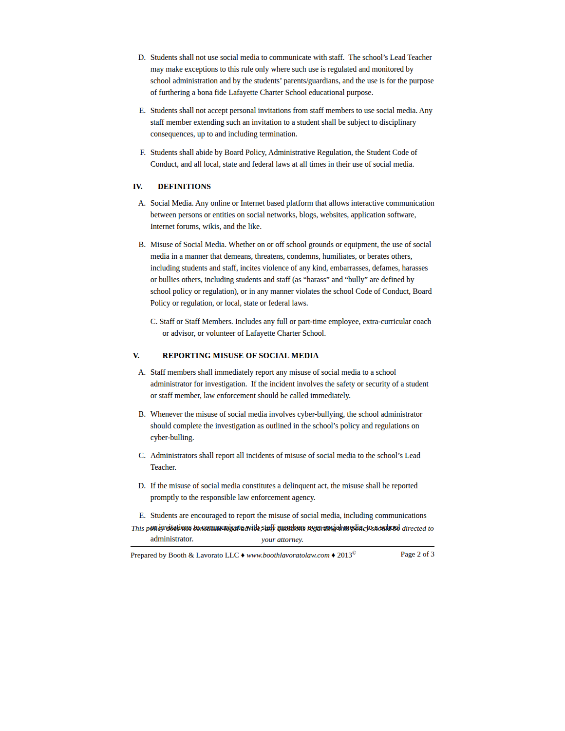Students shall not use social media to communicate with staff. The school’s Lead Teacher may make exceptions to this rule only where such use is regulated and monitored by school administration and by the students’ parents/guardians, and the use is for the purpose of furthering a bona fide Lafayette Charter School educational purpose.
Students shall not accept personal invitations from staff members to use social media. Any staff member extending such an invitation to a student shall be subject to disciplinary consequences, up to and including termination.
Students shall abide by Board Policy, Administrative Regulation, the Student Code of Conduct, and all local, state and federal laws at all times in their use of social media.
IV. DEFINITIONS
Social Media. Any online or Internet based platform that allows interactive communication between persons or entities on social networks, blogs, websites, application software, Internet forums, wikis, and the like.
Misuse of Social Media. Whether on or off school grounds or equipment, the use of social media in a manner that demeans, threatens, condemns, humiliates, or berates others, including students and staff, incites violence of any kind, embarrasses, defames, harasses or bullies others, including students and staff (as “harass” and “bully” are defined by school policy or regulation), or in any manner violates the school Code of Conduct, Board Policy or regulation, or local, state or federal laws.
C. Staff or Staff Members. Includes any full or part-time employee, extra-curricular coach or advisor, or volunteer of Lafayette Charter School.
V. REPORTING MISUSE OF SOCIAL MEDIA
Staff members shall immediately report any misuse of social media to a school administrator for investigation. If the incident involves the safety or security of a student or staff member, law enforcement should be called immediately.
Whenever the misuse of social media involves cyber-bullying, the school administrator should complete the investigation as outlined in the school’s policy and regulations on cyber-bulling.
Administrators shall report all incidents of misuse of social media to the school’s Lead Teacher.
If the misuse of social media constitutes a delinquent act, the misuse shall be reported promptly to the responsible law enforcement agency.
Students are encouraged to report the misuse of social media, including communications or invitations to communicate with staff members over social media, to a school administrator.
This policy does not constitute legal advice; any questions regarding this policy should be directed to your attorney.
Prepared by Booth & Lavorato LLC ♦ www.boothlavoratolaw.com ♦ 2013© Page 2 of 3